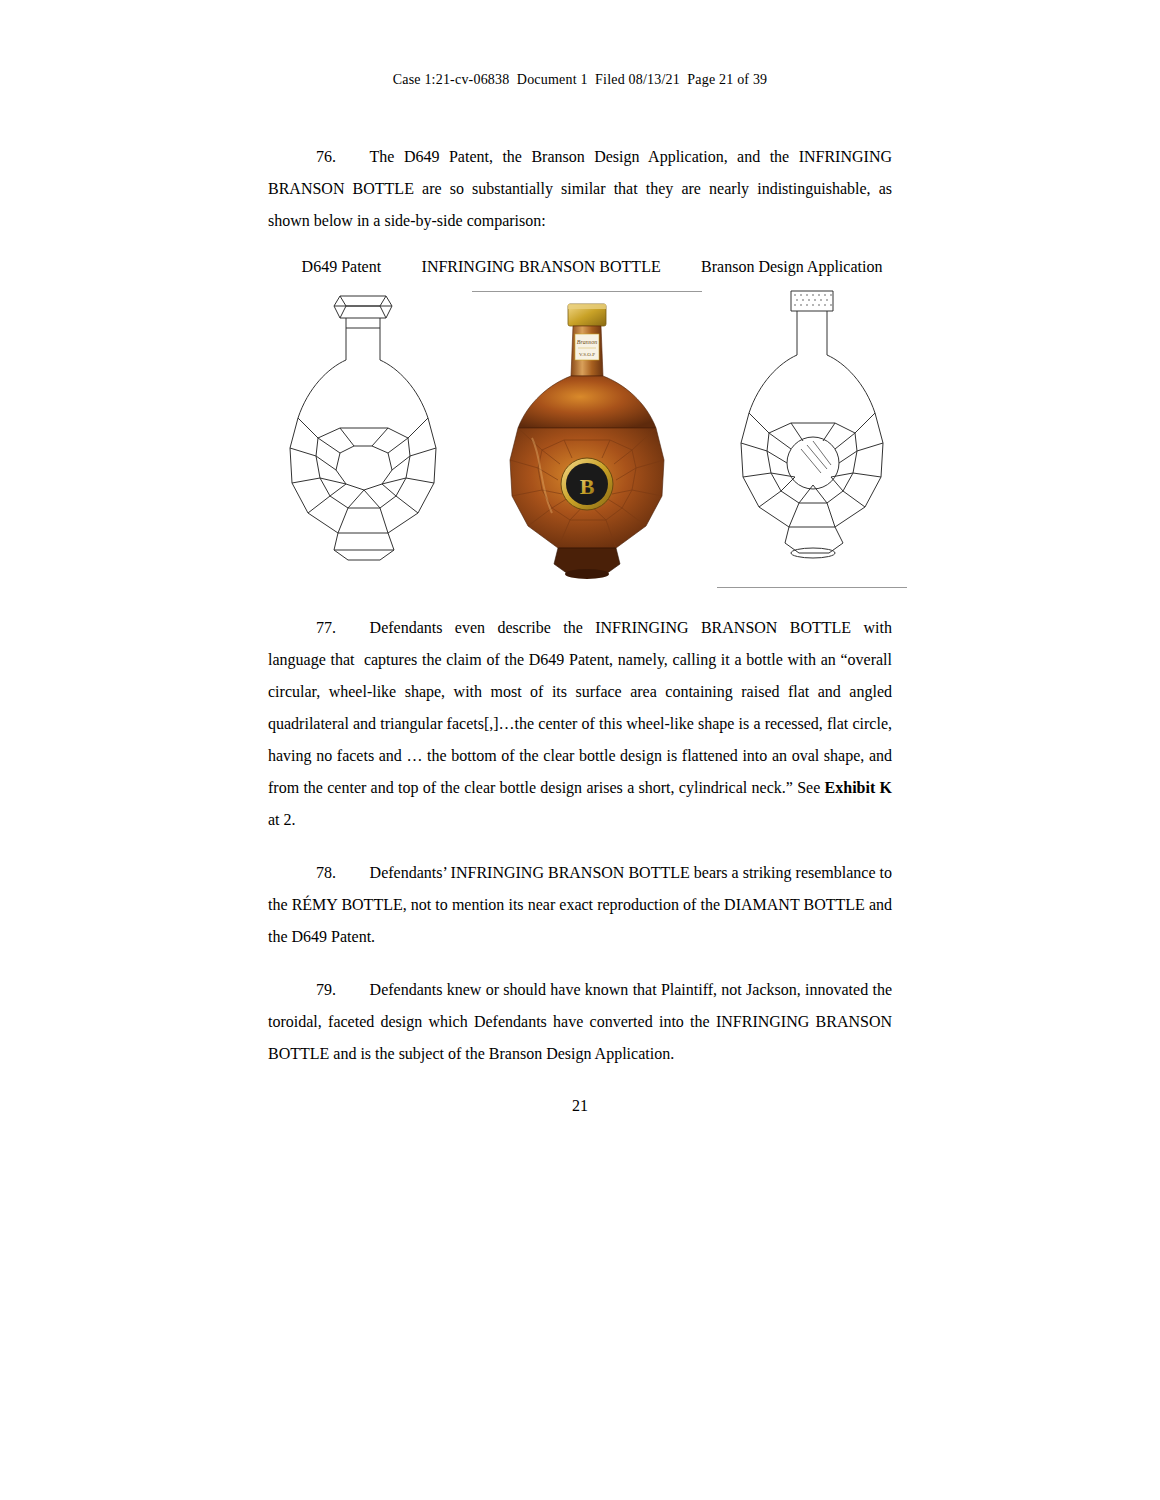Case 1:21-cv-06838 Document 1 Filed 08/13/21 Page 21 of 39
76. The D649 Patent, the Branson Design Application, and the INFRINGING BRANSON BOTTLE are so substantially similar that they are nearly indistinguishable, as shown below in a side-by-side comparison:
D649 Patent INFRINGING BRANSON BOTTLE Branson Design Application
Branson V.S.O.P B
77. Defendants even describe the INFRINGING BRANSON BOTTLE with language that captures the claim of the D649 Patent, namely, calling it a bottle with an “overall circular, wheel-like shape, with most of its surface area containing raised flat and angled quadrilateral and triangular facets[,]…the center of this wheel-like shape is a recessed, flat circle, having no facets and … the bottom of the clear bottle design is flattened into an oval shape, and from the center and top of the clear bottle design arises a short, cylindrical neck.” See Exhibit K at 2.
78. Defendants’ INFRINGING BRANSON BOTTLE bears a striking resemblance to the RÉMY BOTTLE, not to mention its near exact reproduction of the DIAMANT BOTTLE and the D649 Patent.
79. Defendants knew or should have known that Plaintiff, not Jackson, innovated the toroidal, faceted design which Defendants have converted into the INFRINGING BRANSON BOTTLE and is the subject of the Branson Design Application.
21